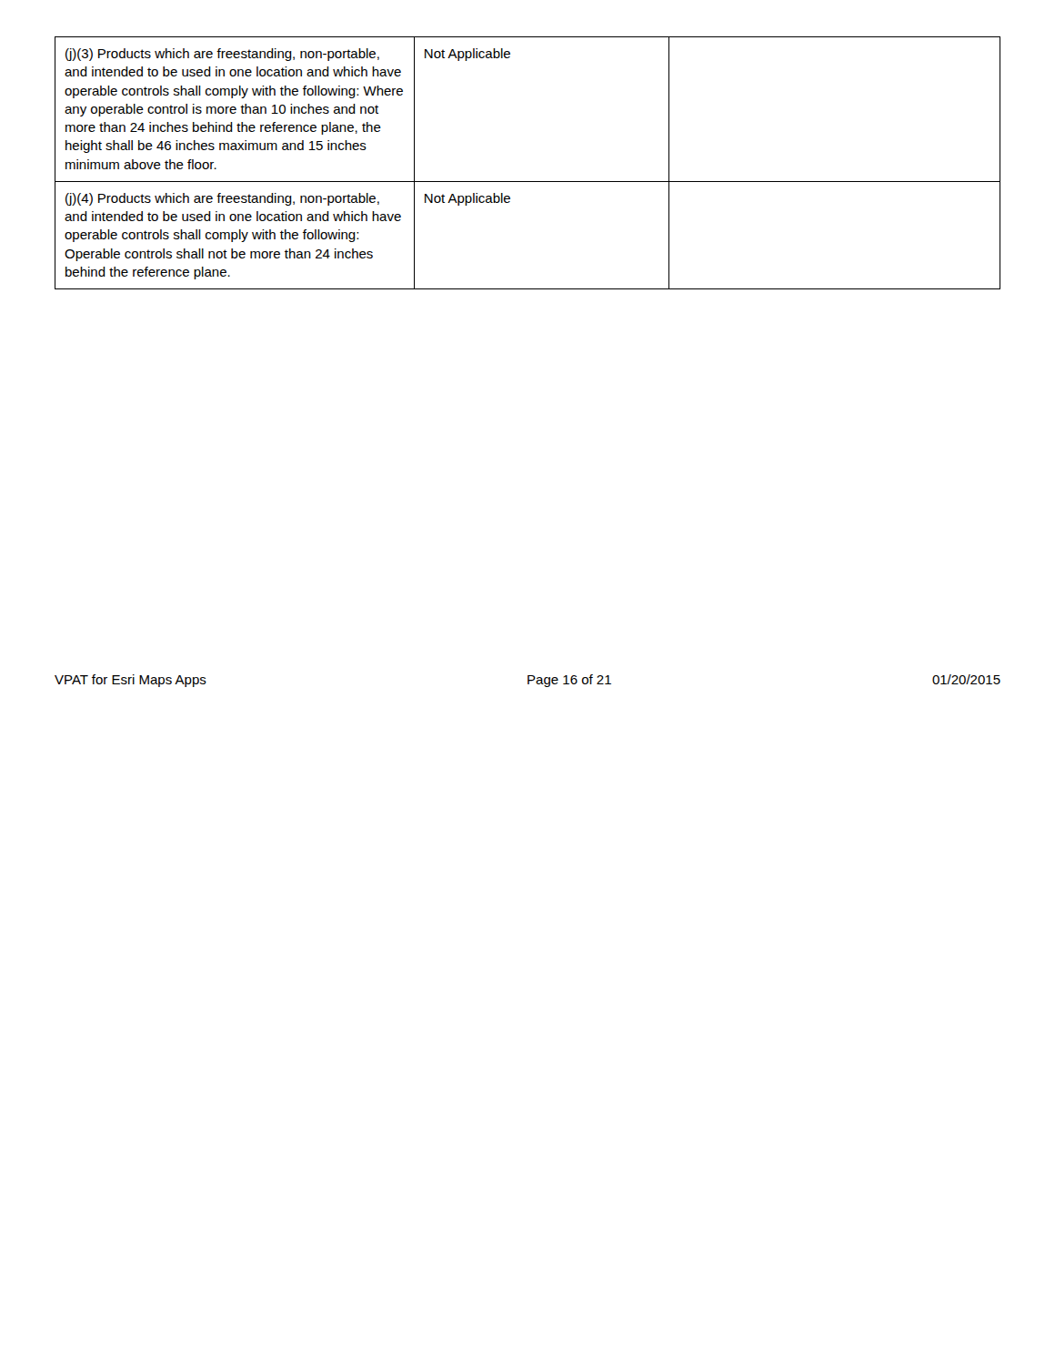| (j)(3) Products which are freestanding, non-portable, and intended to be used in one location and which have operable controls shall comply with the following: Where any operable control is more than 10 inches and not more than 24 inches behind the reference plane, the height shall be 46 inches maximum and 15 inches minimum above the floor. | Not Applicable | |
| (j)(4) Products which are freestanding, non-portable, and intended to be used in one location and which have operable controls shall comply with the following: Operable controls shall not be more than 24 inches behind the reference plane. | Not Applicable | |
VPAT for Esri Maps Apps Page 16 of 21 01/20/2015